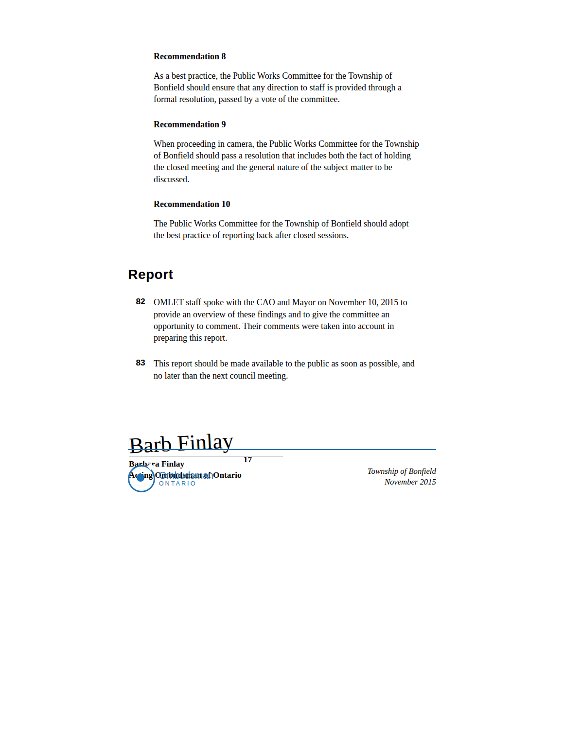Recommendation 8
As a best practice, the Public Works Committee for the Township of Bonfield should ensure that any direction to staff is provided through a formal resolution, passed by a vote of the committee.
Recommendation 9
When proceeding in camera, the Public Works Committee for the Township of Bonfield should pass a resolution that includes both the fact of holding the closed meeting and the general nature of the subject matter to be discussed.
Recommendation 10
The Public Works Committee for the Township of Bonfield should adopt the best practice of reporting back after closed sessions.
Report
82
OMLET staff spoke with the CAO and Mayor on November 10, 2015 to provide an overview of these findings and to give the committee an opportunity to comment. Their comments were taken into account in preparing this report.
83
This report should be made available to the public as soon as possible, and no later than the next council meeting.
Barb Finlay
Barbara Finlay
Acting Ombudsman of Ontario
17
Ombudsman ONTARIO
Township of Bonfield
November 2015